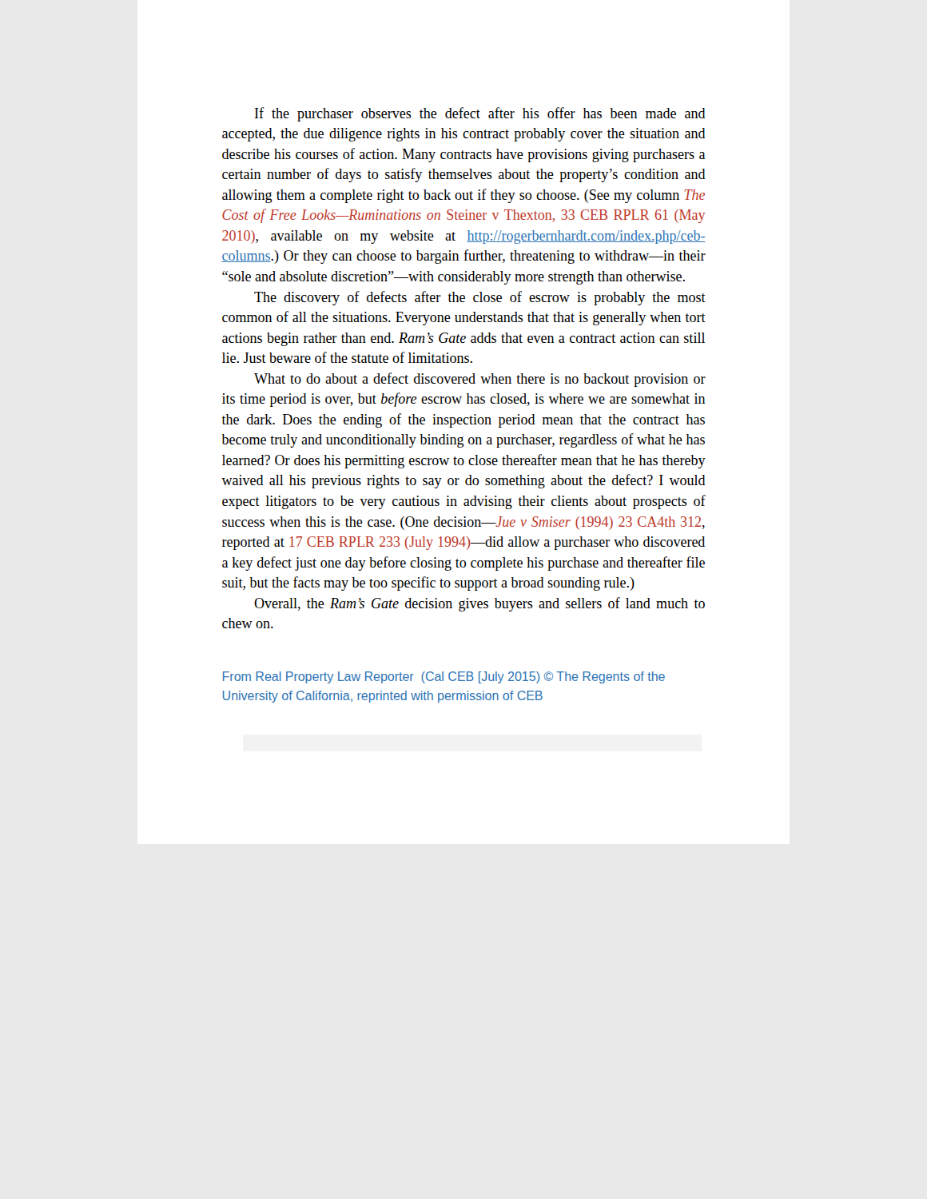If the purchaser observes the defect after his offer has been made and accepted, the due diligence rights in his contract probably cover the situation and describe his courses of action. Many contracts have provisions giving purchasers a certain number of days to satisfy themselves about the property’s condition and allowing them a complete right to back out if they so choose. (See my column The Cost of Free Looks—Ruminations on Steiner v Thexton, 33 CEB RPLR 61 (May 2010), available on my website at http://rogerbernhardt.com/index.php/ceb-columns.) Or they can choose to bargain further, threatening to withdraw—in their “sole and absolute discretion”—with considerably more strength than otherwise.
The discovery of defects after the close of escrow is probably the most common of all the situations. Everyone understands that that is generally when tort actions begin rather than end. Ram’s Gate adds that even a contract action can still lie. Just beware of the statute of limitations.
What to do about a defect discovered when there is no backout provision or its time period is over, but before escrow has closed, is where we are somewhat in the dark. Does the ending of the inspection period mean that the contract has become truly and unconditionally binding on a purchaser, regardless of what he has learned? Or does his permitting escrow to close thereafter mean that he has thereby waived all his previous rights to say or do something about the defect? I would expect litigators to be very cautious in advising their clients about prospects of success when this is the case. (One decision—Jue v Smiser (1994) 23 CA4th 312, reported at 17 CEB RPLR 233 (July 1994)—did allow a purchaser who discovered a key defect just one day before closing to complete his purchase and thereafter file suit, but the facts may be too specific to support a broad sounding rule.)
Overall, the Ram’s Gate decision gives buyers and sellers of land much to chew on.
From Real Property Law Reporter (Cal CEB [July 2015) © The Regents of the University of California, reprinted with permission of CEB